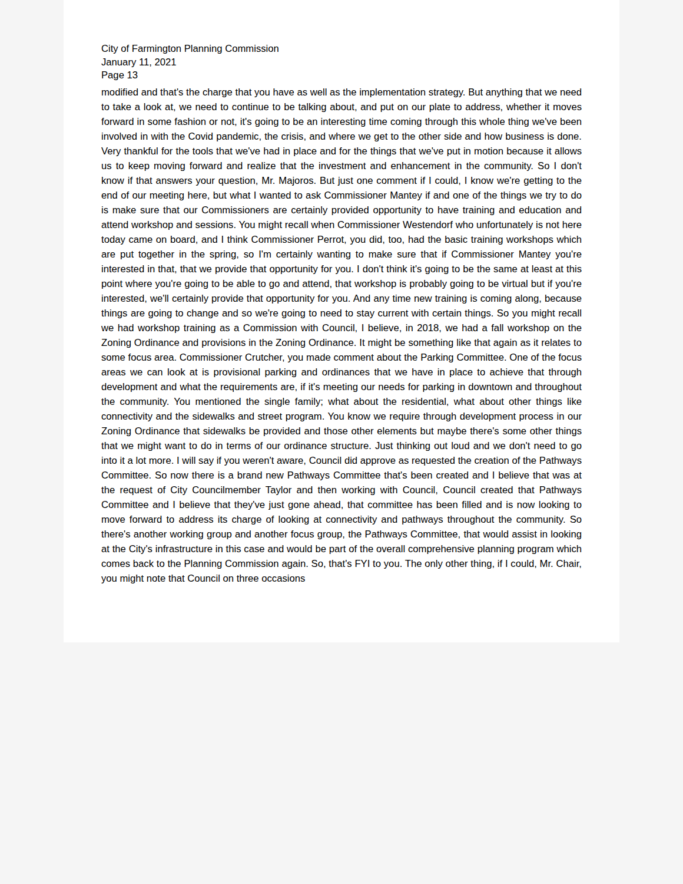City of Farmington Planning Commission
January 11, 2021
Page 13
modified and that's the charge that you have as well as the implementation strategy. But anything that we need to take a look at, we need to continue to be talking about, and put on our plate to address, whether it moves forward in some fashion or not, it's going to be an interesting time coming through this whole thing we've been involved in with the Covid pandemic, the crisis, and where we get to the other side and how business is done. Very thankful for the tools that we've had in place and for the things that we've put in motion because it allows us to keep moving forward and realize that the investment and enhancement in the community. So I don't know if that answers your question, Mr. Majoros. But just one comment if I could, I know we're getting to the end of our meeting here, but what I wanted to ask Commissioner Mantey if and one of the things we try to do is make sure that our Commissioners are certainly provided opportunity to have training and education and attend workshop and sessions. You might recall when Commissioner Westendorf who unfortunately is not here today came on board, and I think Commissioner Perrot, you did, too, had the basic training workshops which are put together in the spring, so I'm certainly wanting to make sure that if Commissioner Mantey you're interested in that, that we provide that opportunity for you. I don't think it's going to be the same at least at this point where you're going to be able to go and attend, that workshop is probably going to be virtual but if you're interested, we'll certainly provide that opportunity for you. And any time new training is coming along, because things are going to change and so we're going to need to stay current with certain things. So you might recall we had workshop training as a Commission with Council, I believe, in 2018, we had a fall workshop on the Zoning Ordinance and provisions in the Zoning Ordinance. It might be something like that again as it relates to some focus area. Commissioner Crutcher, you made comment about the Parking Committee. One of the focus areas we can look at is provisional parking and ordinances that we have in place to achieve that through development and what the requirements are, if it's meeting our needs for parking in downtown and throughout the community. You mentioned the single family; what about the residential, what about other things like connectivity and the sidewalks and street program. You know we require through development process in our Zoning Ordinance that sidewalks be provided and those other elements but maybe there's some other things that we might want to do in terms of our ordinance structure. Just thinking out loud and we don't need to go into it a lot more. I will say if you weren't aware, Council did approve as requested the creation of the Pathways Committee. So now there is a brand new Pathways Committee that's been created and I believe that was at the request of City Councilmember Taylor and then working with Council, Council created that Pathways Committee and I believe that they've just gone ahead, that committee has been filled and is now looking to move forward to address its charge of looking at connectivity and pathways throughout the community. So there's another working group and another focus group, the Pathways Committee, that would assist in looking at the City's infrastructure in this case and would be part of the overall comprehensive planning program which comes back to the Planning Commission again. So, that's FYI to you. The only other thing, if I could, Mr. Chair, you might note that Council on three occasions